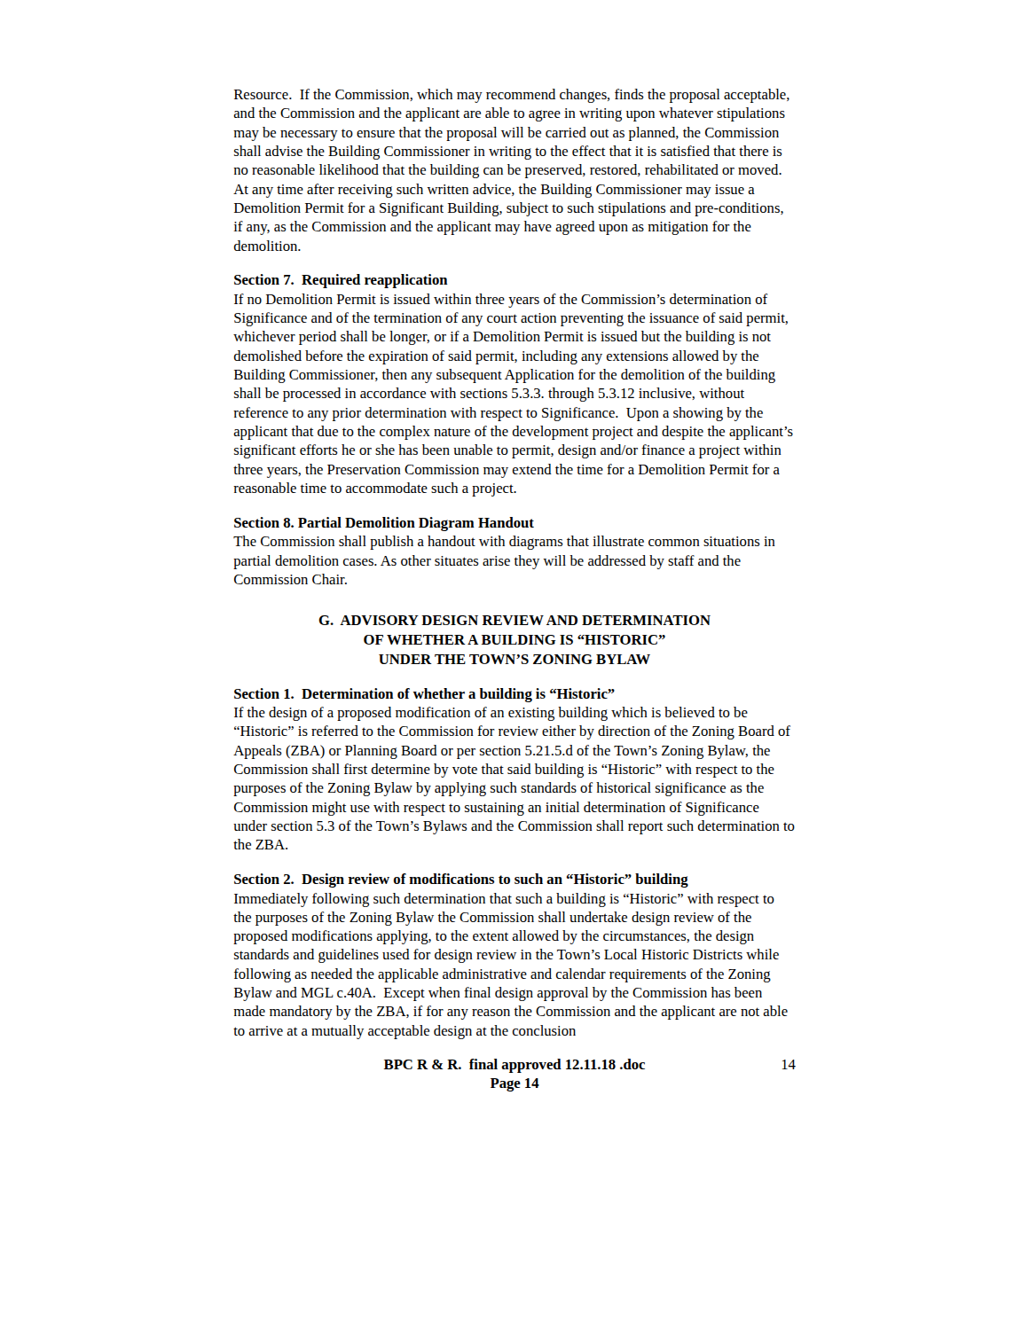Resource. If the Commission, which may recommend changes, finds the proposal acceptable, and the Commission and the applicant are able to agree in writing upon whatever stipulations may be necessary to ensure that the proposal will be carried out as planned, the Commission shall advise the Building Commissioner in writing to the effect that it is satisfied that there is no reasonable likelihood that the building can be preserved, restored, rehabilitated or moved. At any time after receiving such written advice, the Building Commissioner may issue a Demolition Permit for a Significant Building, subject to such stipulations and pre-conditions, if any, as the Commission and the applicant may have agreed upon as mitigation for the demolition.
Section 7. Required reapplication
If no Demolition Permit is issued within three years of the Commission’s determination of Significance and of the termination of any court action preventing the issuance of said permit, whichever period shall be longer, or if a Demolition Permit is issued but the building is not demolished before the expiration of said permit, including any extensions allowed by the Building Commissioner, then any subsequent Application for the demolition of the building shall be processed in accordance with sections 5.3.3. through 5.3.12 inclusive, without reference to any prior determination with respect to Significance. Upon a showing by the applicant that due to the complex nature of the development project and despite the applicant’s significant efforts he or she has been unable to permit, design and/or finance a project within three years, the Preservation Commission may extend the time for a Demolition Permit for a reasonable time to accommodate such a project.
Section 8. Partial Demolition Diagram Handout
The Commission shall publish a handout with diagrams that illustrate common situations in partial demolition cases. As other situates arise they will be addressed by staff and the Commission Chair.
G. ADVISORY DESIGN REVIEW AND DETERMINATION OF WHETHER A BUILDING IS “HISTORIC” UNDER THE TOWN’S ZONING BYLAW
Section 1. Determination of whether a building is “Historic”
If the design of a proposed modification of an existing building which is believed to be “Historic” is referred to the Commission for review either by direction of the Zoning Board of Appeals (ZBA) or Planning Board or per section 5.21.5.d of the Town’s Zoning Bylaw, the Commission shall first determine by vote that said building is “Historic” with respect to the purposes of the Zoning Bylaw by applying such standards of historical significance as the Commission might use with respect to sustaining an initial determination of Significance under section 5.3 of the Town’s Bylaws and the Commission shall report such determination to the ZBA.
Section 2. Design review of modifications to such an “Historic” building
Immediately following such determination that such a building is “Historic” with respect to the purposes of the Zoning Bylaw the Commission shall undertake design review of the proposed modifications applying, to the extent allowed by the circumstances, the design standards and guidelines used for design review in the Town’s Local Historic Districts while following as needed the applicable administrative and calendar requirements of the Zoning Bylaw and MGL c.40A. Except when final design approval by the Commission has been made mandatory by the ZBA, if for any reason the Commission and the applicant are not able to arrive at a mutually acceptable design at the conclusion
14 BPC R & R. final approved 12.11.18 .doc Page 14